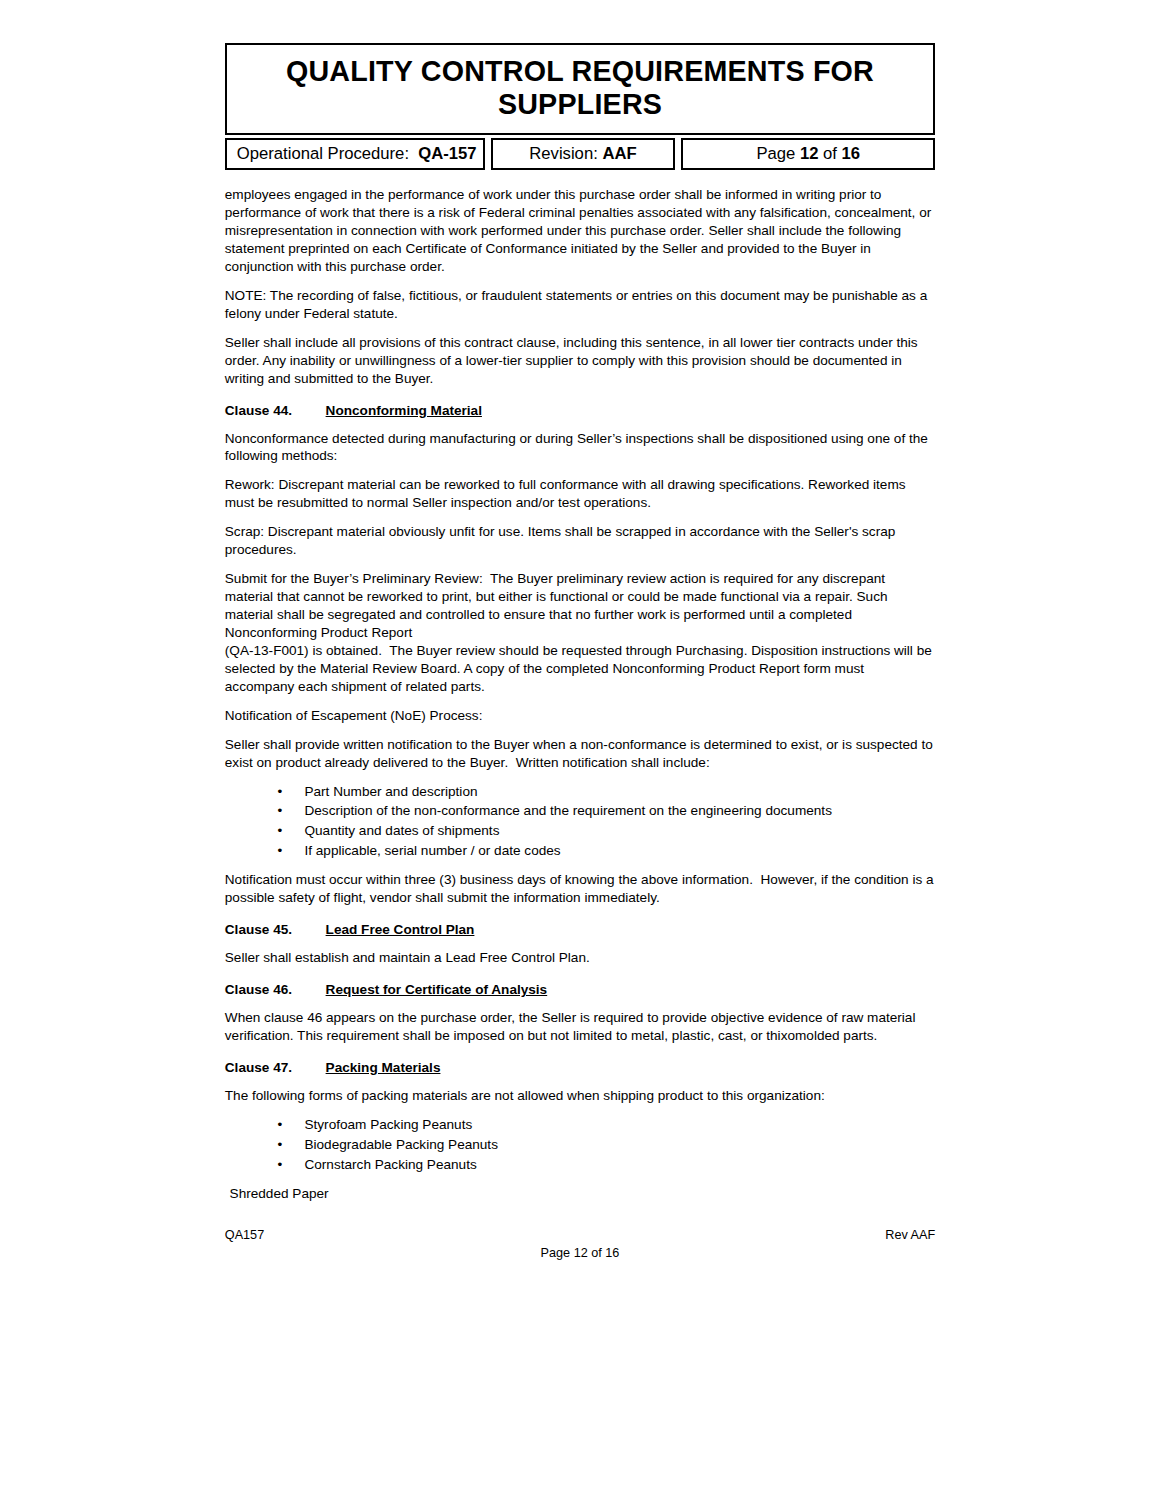QUALITY CONTROL REQUIREMENTS FOR SUPPLIERS
Operational Procedure: QA-157
Revision: AAF
Page 12 of 16
employees engaged in the performance of work under this purchase order shall be informed in writing prior to performance of work that there is a risk of Federal criminal penalties associated with any falsification, concealment, or misrepresentation in connection with work performed under this purchase order. Seller shall include the following statement preprinted on each Certificate of Conformance initiated by the Seller and provided to the Buyer in conjunction with this purchase order.
NOTE: The recording of false, fictitious, or fraudulent statements or entries on this document may be punishable as a felony under Federal statute.
Seller shall include all provisions of this contract clause, including this sentence, in all lower tier contracts under this order. Any inability or unwillingness of a lower-tier supplier to comply with this provision should be documented in writing and submitted to the Buyer.
Clause 44. Nonconforming Material
Nonconformance detected during manufacturing or during Seller’s inspections shall be dispositioned using one of the following methods:
Rework: Discrepant material can be reworked to full conformance with all drawing specifications. Reworked items must be resubmitted to normal Seller inspection and/or test operations.
Scrap: Discrepant material obviously unfit for use. Items shall be scrapped in accordance with the Seller's scrap procedures.
Submit for the Buyer’s Preliminary Review: The Buyer preliminary review action is required for any discrepant material that cannot be reworked to print, but either is functional or could be made functional via a repair. Such material shall be segregated and controlled to ensure that no further work is performed until a completed Nonconforming Product Report
(QA-13-F001) is obtained. The Buyer review should be requested through Purchasing. Disposition instructions will be selected by the Material Review Board. A copy of the completed Nonconforming Product Report form must accompany each shipment of related parts.
Notification of Escapement (NoE) Process:
Seller shall provide written notification to the Buyer when a non-conformance is determined to exist, or is suspected to exist on product already delivered to the Buyer. Written notification shall include:
Part Number and description
Description of the non-conformance and the requirement on the engineering documents
Quantity and dates of shipments
If applicable, serial number / or date codes
Notification must occur within three (3) business days of knowing the above information. However, if the condition is a possible safety of flight, vendor shall submit the information immediately.
Clause 45. Lead Free Control Plan
Seller shall establish and maintain a Lead Free Control Plan.
Clause 46. Request for Certificate of Analysis
When clause 46 appears on the purchase order, the Seller is required to provide objective evidence of raw material verification. This requirement shall be imposed on but not limited to metal, plastic, cast, or thixomolded parts.
Clause 47. Packing Materials
The following forms of packing materials are not allowed when shipping product to this organization:
Styrofoam Packing Peanuts
Biodegradable Packing Peanuts
Cornstarch Packing Peanuts
Shredded Paper
QA157
Rev AAF
Page 12 of 16